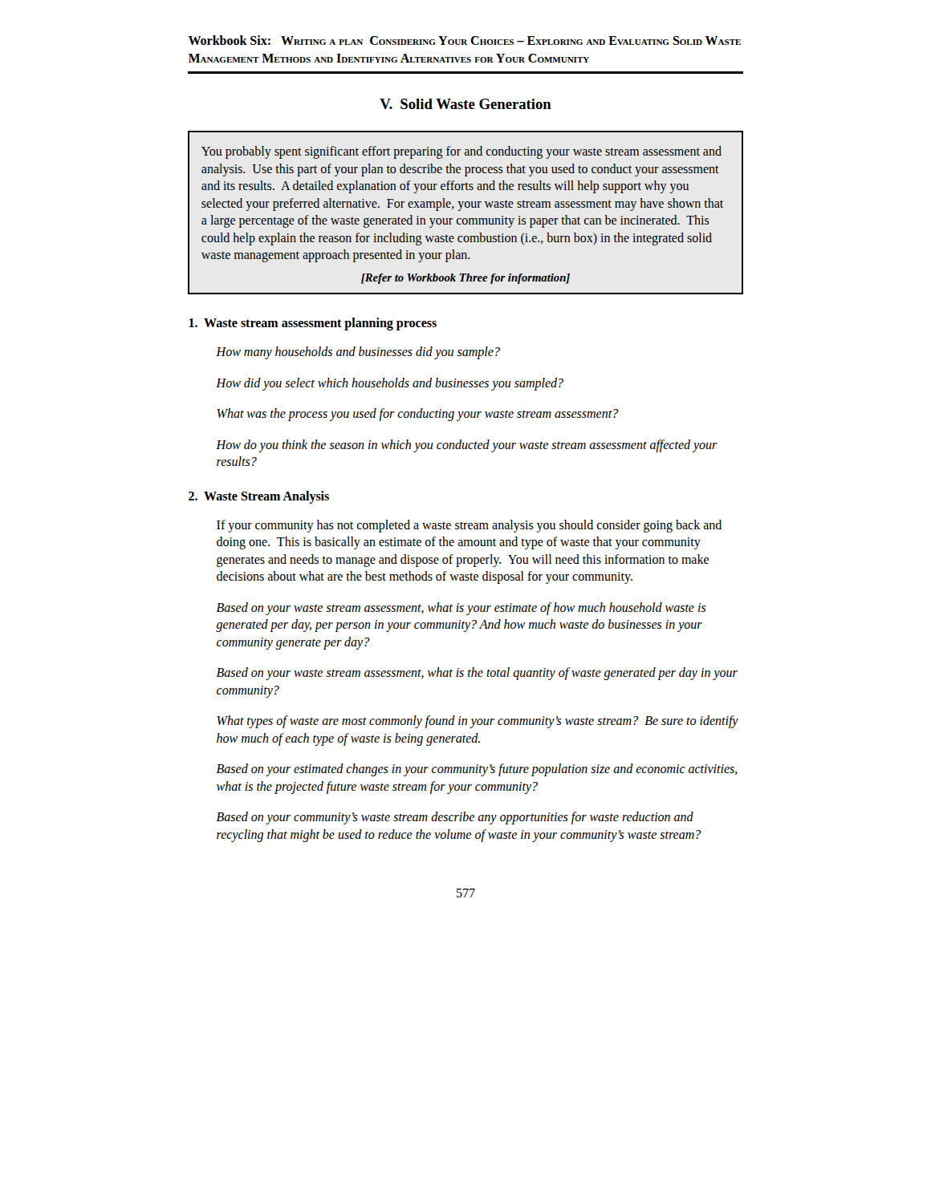Workbook Six: Writing a plan Considering Your Choices – Exploring and Evaluating Solid Waste Management Methods and Identifying Alternatives for Your Community
V. Solid Waste Generation
You probably spent significant effort preparing for and conducting your waste stream assessment and analysis. Use this part of your plan to describe the process that you used to conduct your assessment and its results. A detailed explanation of your efforts and the results will help support why you selected your preferred alternative. For example, your waste stream assessment may have shown that a large percentage of the waste generated in your community is paper that can be incinerated. This could help explain the reason for including waste combustion (i.e., burn box) in the integrated solid waste management approach presented in your plan.
[Refer to Workbook Three for information]
1. Waste stream assessment planning process
How many households and businesses did you sample?
How did you select which households and businesses you sampled?
What was the process you used for conducting your waste stream assessment?
How do you think the season in which you conducted your waste stream assessment affected your results?
2. Waste Stream Analysis
If your community has not completed a waste stream analysis you should consider going back and doing one. This is basically an estimate of the amount and type of waste that your community generates and needs to manage and dispose of properly. You will need this information to make decisions about what are the best methods of waste disposal for your community.
Based on your waste stream assessment, what is your estimate of how much household waste is generated per day, per person in your community? And how much waste do businesses in your community generate per day?
Based on your waste stream assessment, what is the total quantity of waste generated per day in your community?
What types of waste are most commonly found in your community’s waste stream? Be sure to identify how much of each type of waste is being generated.
Based on your estimated changes in your community’s future population size and economic activities, what is the projected future waste stream for your community?
Based on your community’s waste stream describe any opportunities for waste reduction and recycling that might be used to reduce the volume of waste in your community’s waste stream?
577